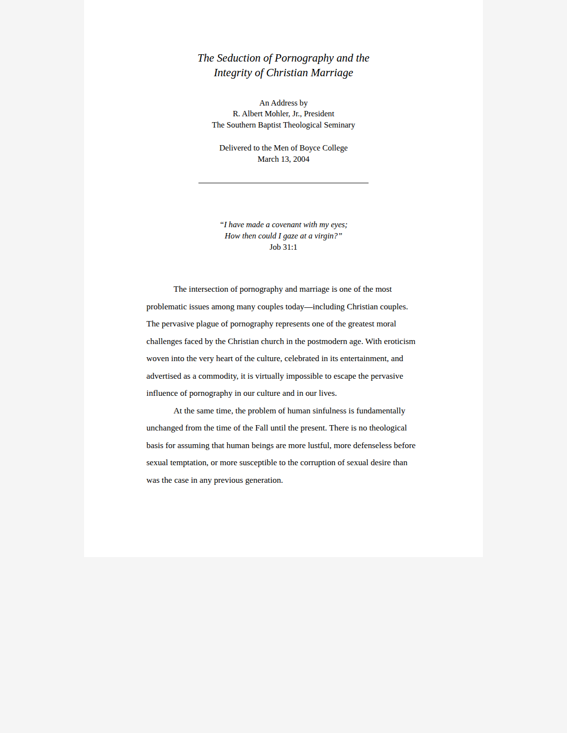The Seduction of Pornography and the
Integrity of Christian Marriage
An Address by
R. Albert Mohler, Jr., President
The Southern Baptist Theological Seminary
Delivered to the Men of Boyce College
March 13, 2004
“I have made a covenant with my eyes;
How then could I gaze at a virgin?”
Job 31:1
The intersection of pornography and marriage is one of the most problematic issues among many couples today—including Christian couples. The pervasive plague of pornography represents one of the greatest moral challenges faced by the Christian church in the postmodern age. With eroticism woven into the very heart of the culture, celebrated in its entertainment, and advertised as a commodity, it is virtually impossible to escape the pervasive influence of pornography in our culture and in our lives.
At the same time, the problem of human sinfulness is fundamentally unchanged from the time of the Fall until the present. There is no theological basis for assuming that human beings are more lustful, more defenseless before sexual temptation, or more susceptible to the corruption of sexual desire than was the case in any previous generation.